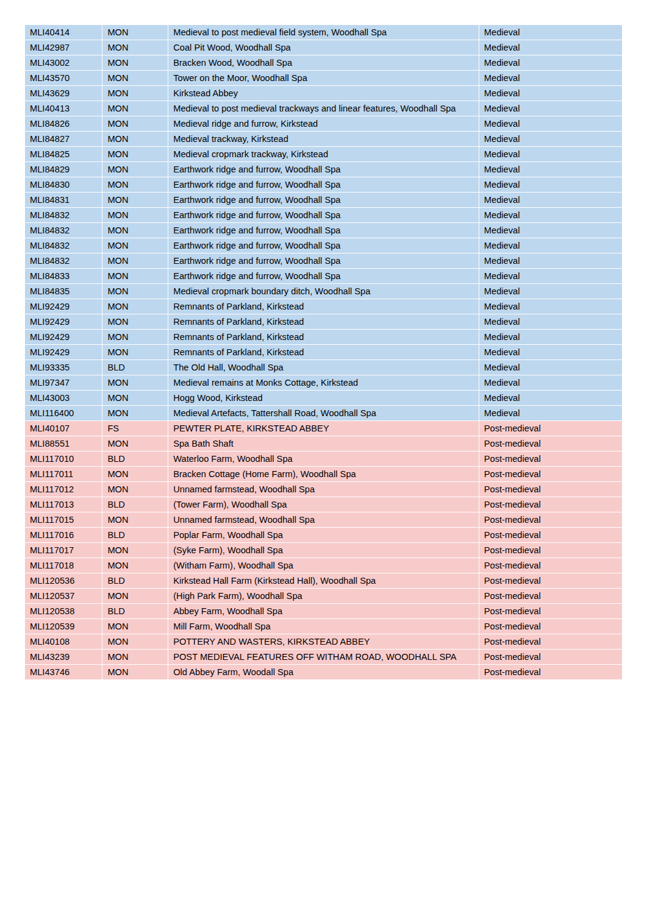| MLI40414 | MON | Medieval to post medieval field system, Woodhall Spa | Medieval |
| MLI42987 | MON | Coal Pit Wood, Woodhall Spa | Medieval |
| MLI43002 | MON | Bracken Wood, Woodhall Spa | Medieval |
| MLI43570 | MON | Tower on the Moor, Woodhall Spa | Medieval |
| MLI43629 | MON | Kirkstead Abbey | Medieval |
| MLI40413 | MON | Medieval to post medieval trackways and linear features, Woodhall Spa | Medieval |
| MLI84826 | MON | Medieval ridge and furrow, Kirkstead | Medieval |
| MLI84827 | MON | Medieval trackway, Kirkstead | Medieval |
| MLI84825 | MON | Medieval cropmark trackway, Kirkstead | Medieval |
| MLI84829 | MON | Earthwork ridge and furrow, Woodhall Spa | Medieval |
| MLI84830 | MON | Earthwork ridge and furrow, Woodhall Spa | Medieval |
| MLI84831 | MON | Earthwork ridge and furrow, Woodhall Spa | Medieval |
| MLI84832 | MON | Earthwork ridge and furrow, Woodhall Spa | Medieval |
| MLI84832 | MON | Earthwork ridge and furrow, Woodhall Spa | Medieval |
| MLI84832 | MON | Earthwork ridge and furrow, Woodhall Spa | Medieval |
| MLI84832 | MON | Earthwork ridge and furrow, Woodhall Spa | Medieval |
| MLI84833 | MON | Earthwork ridge and furrow, Woodhall Spa | Medieval |
| MLI84835 | MON | Medieval cropmark boundary ditch, Woodhall Spa | Medieval |
| MLI92429 | MON | Remnants of Parkland, Kirkstead | Medieval |
| MLI92429 | MON | Remnants of Parkland, Kirkstead | Medieval |
| MLI92429 | MON | Remnants of Parkland, Kirkstead | Medieval |
| MLI92429 | MON | Remnants of Parkland, Kirkstead | Medieval |
| MLI93335 | BLD | The Old Hall, Woodhall Spa | Medieval |
| MLI97347 | MON | Medieval remains at Monks Cottage, Kirkstead | Medieval |
| MLI43003 | MON | Hogg Wood, Kirkstead | Medieval |
| MLI116400 | MON | Medieval Artefacts, Tattershall Road, Woodhall Spa | Medieval |
| MLI40107 | FS | PEWTER PLATE, KIRKSTEAD ABBEY | Post-medieval |
| MLI88551 | MON | Spa Bath Shaft | Post-medieval |
| MLI117010 | BLD | Waterloo Farm, Woodhall Spa | Post-medieval |
| MLI117011 | MON | Bracken Cottage (Home Farm), Woodhall Spa | Post-medieval |
| MLI117012 | MON | Unnamed farmstead, Woodhall Spa | Post-medieval |
| MLI117013 | BLD | (Tower Farm), Woodhall Spa | Post-medieval |
| MLI117015 | MON | Unnamed farmstead, Woodhall Spa | Post-medieval |
| MLI117016 | BLD | Poplar Farm, Woodhall Spa | Post-medieval |
| MLI117017 | MON | (Syke Farm), Woodhall Spa | Post-medieval |
| MLI117018 | MON | (Witham Farm), Woodhall Spa | Post-medieval |
| MLI120536 | BLD | Kirkstead Hall Farm (Kirkstead Hall), Woodhall Spa | Post-medieval |
| MLI120537 | MON | (High Park Farm), Woodhall Spa | Post-medieval |
| MLI120538 | BLD | Abbey Farm, Woodhall Spa | Post-medieval |
| MLI120539 | MON | Mill Farm, Woodhall Spa | Post-medieval |
| MLI40108 | MON | POTTERY AND WASTERS, KIRKSTEAD ABBEY | Post-medieval |
| MLI43239 | MON | POST MEDIEVAL FEATURES OFF WITHAM ROAD, WOODHALL SPA | Post-medieval |
| MLI43746 | MON | Old Abbey Farm, Woodall Spa | Post-medieval |